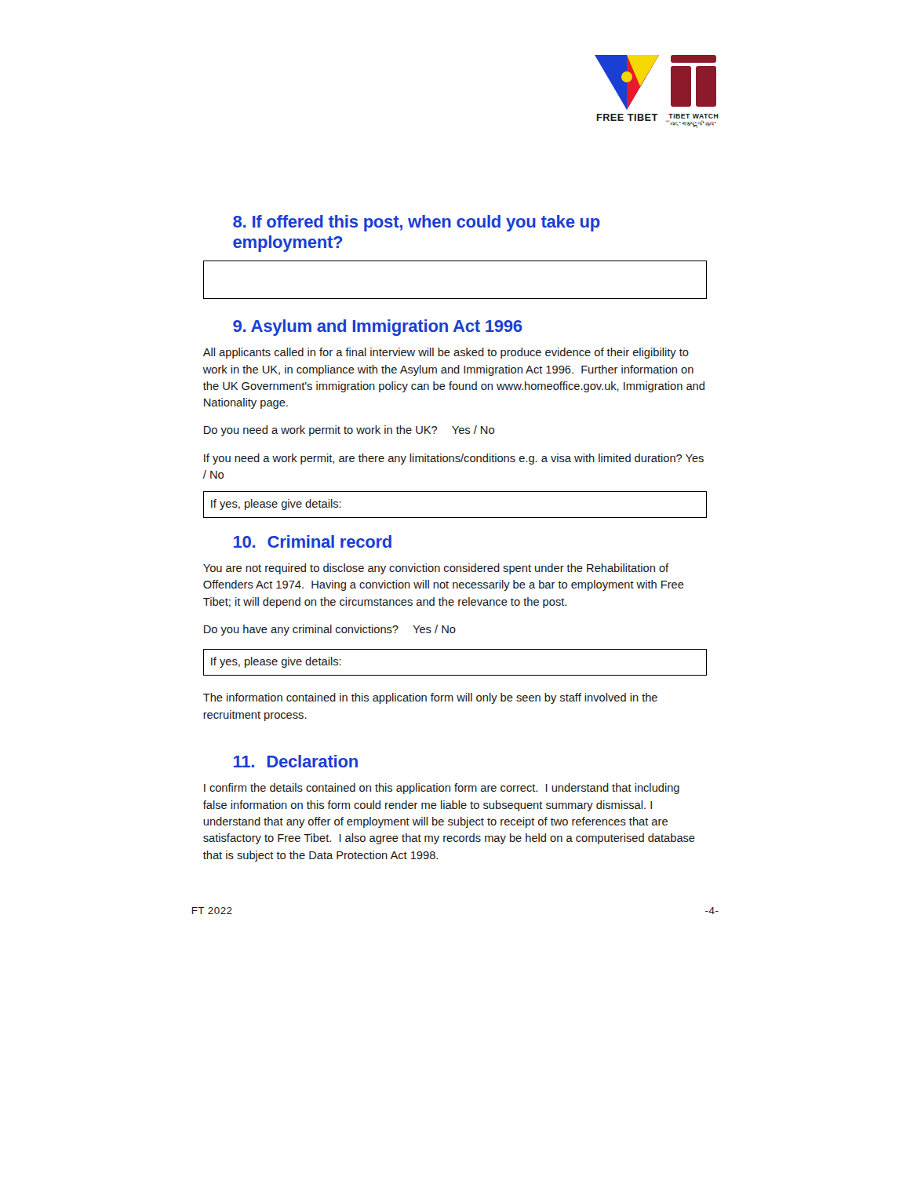FREE TIBET
TIBET WATCH
བོད་གནས་ལྟ་ཞིབ་
8. If offered this post, when could you take up employment?
9. Asylum and Immigration Act 1996
All applicants called in for a final interview will be asked to produce evidence of their eligibility to work in the UK, in compliance with the Asylum and Immigration Act 1996. Further information on the UK Government's immigration policy can be found on www.homeoffice.gov.uk, Immigration and Nationality page.
Do you need a work permit to work in the UK?Yes / No
If you need a work permit, are there any limitations/conditions e.g. a visa with limited duration? Yes / No
If yes, please give details:
10. Criminal record
You are not required to disclose any conviction considered spent under the Rehabilitation of Offenders Act 1974. Having a conviction will not necessarily be a bar to employment with Free Tibet; it will depend on the circumstances and the relevance to the post.
Do you have any criminal convictions?Yes / No
If yes, please give details:
The information contained in this application form will only be seen by staff involved in the recruitment process.
11. Declaration
I confirm the details contained on this application form are correct. I understand that including false information on this form could render me liable to subsequent summary dismissal. I understand that any offer of employment will be subject to receipt of two references that are satisfactory to Free Tibet. I also agree that my records may be held on a computerised database that is subject to the Data Protection Act 1998.
FT 2022
-4-